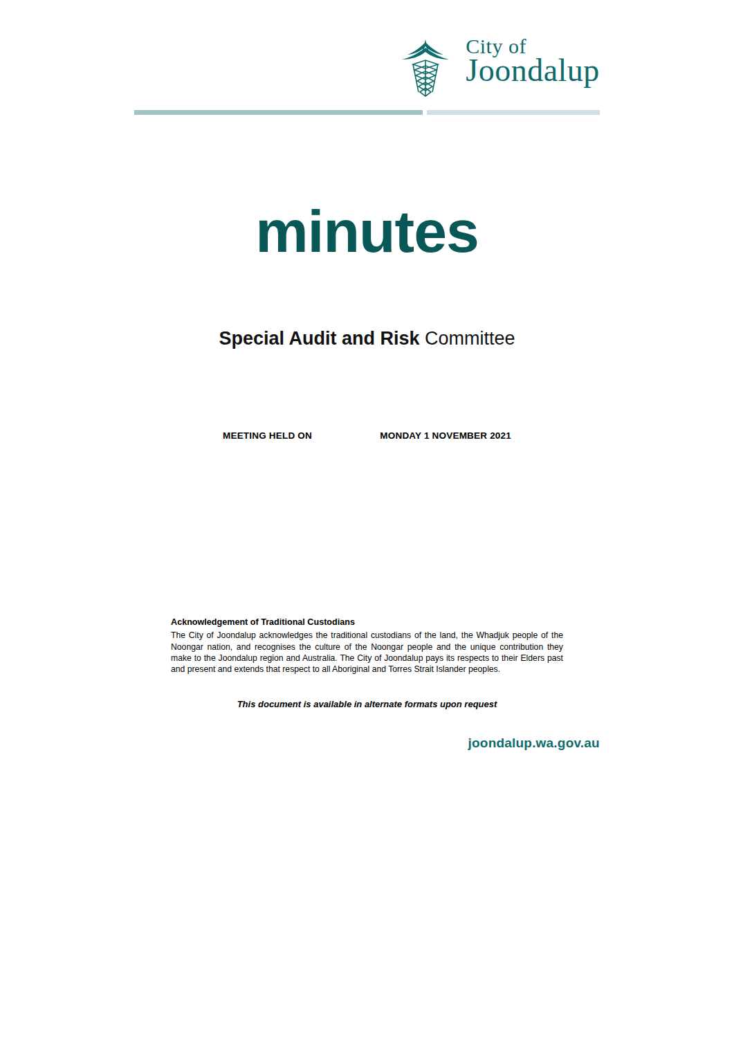City of
Joondalup
minutes
Special Audit and Risk Committee
| MEETING HELD ON | MONDAY 1 NOVEMBER 2021 |
Acknowledgement of Traditional Custodians
The City of Joondalup acknowledges the traditional custodians of the land, the Whadjuk people of the Noongar nation, and recognises the culture of the Noongar people and the unique contribution they make to the Joondalup region and Australia. The City of Joondalup pays its respects to their Elders past and present and extends that respect to all Aboriginal and Torres Strait Islander peoples.
This document is available in alternate formats upon request
joondalup.wa.gov.au